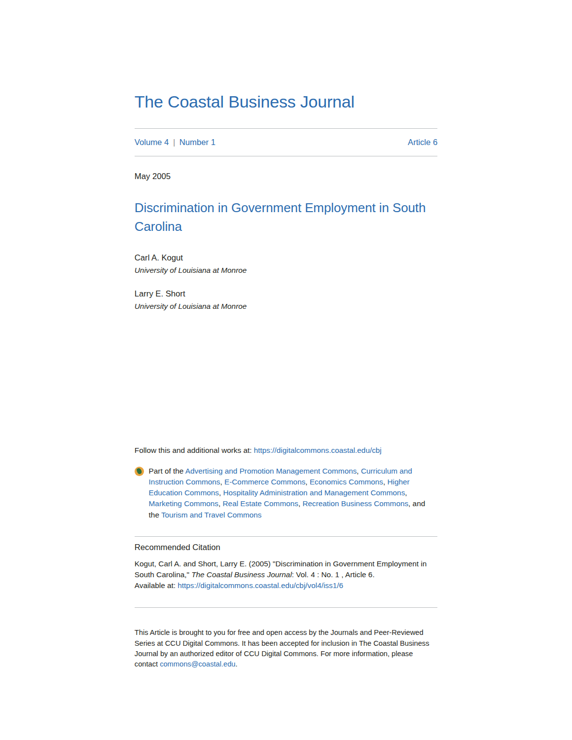The Coastal Business Journal
Volume 4|Number 1
Article 6
May 2005
Discrimination in Government Employment in South Carolina
Carl A. Kogut
University of Louisiana at Monroe
Larry E. Short
University of Louisiana at Monroe
Follow this and additional works at: https://digitalcommons.coastal.edu/cbj
Part of the Advertising and Promotion Management Commons, Curriculum and Instruction Commons, E-Commerce Commons, Economics Commons, Higher Education Commons, Hospitality Administration and Management Commons, Marketing Commons, Real Estate Commons, Recreation Business Commons, and the Tourism and Travel Commons
Recommended Citation
Kogut, Carl A. and Short, Larry E. (2005) "Discrimination in Government Employment in South Carolina," The Coastal Business Journal: Vol. 4 : No. 1 , Article 6.
Available at: https://digitalcommons.coastal.edu/cbj/vol4/iss1/6
This Article is brought to you for free and open access by the Journals and Peer-Reviewed Series at CCU Digital Commons. It has been accepted for inclusion in The Coastal Business Journal by an authorized editor of CCU Digital Commons. For more information, please contact commons@coastal.edu.